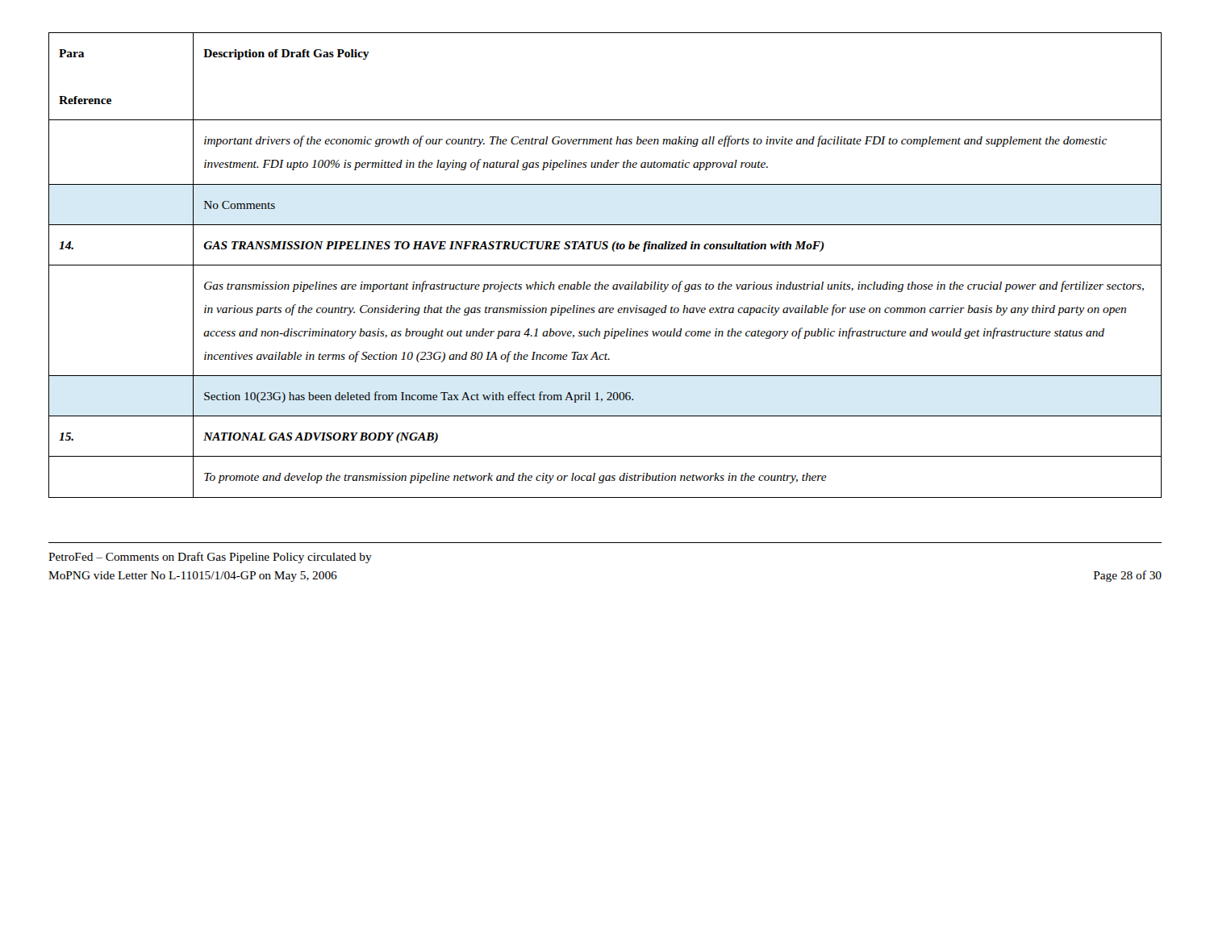| Para Reference | Description of Draft Gas Policy |
| | important drivers of the economic growth of our country. The Central Government has been making all efforts to invite and facilitate FDI to complement and supplement the domestic investment. FDI upto 100% is permitted in the laying of natural gas pipelines under the automatic approval route. |
| | No Comments |
| 14. | GAS TRANSMISSION PIPELINES TO HAVE INFRASTRUCTURE STATUS (to be finalized in consultation with MoF) |
| | Gas transmission pipelines are important infrastructure projects which enable the availability of gas to the various industrial units, including those in the crucial power and fertilizer sectors, in various parts of the country. Considering that the gas transmission pipelines are envisaged to have extra capacity available for use on common carrier basis by any third party on open access and non-discriminatory basis, as brought out under para 4.1 above, such pipelines would come in the category of public infrastructure and would get infrastructure status and incentives available in terms of Section 10 (23G) and 80 IA of the Income Tax Act. |
| | Section 10(23G) has been deleted from Income Tax Act with effect from April 1, 2006. |
| 15. | NATIONAL GAS ADVISORY BODY (NGAB) |
| | To promote and develop the transmission pipeline network and the city or local gas distribution networks in the country, there |
PetroFed – Comments on Draft Gas Pipeline Policy circulated by
MoPNG vide Letter No L-11015/1/04-GP on May 5, 2006
Page 28 of 30